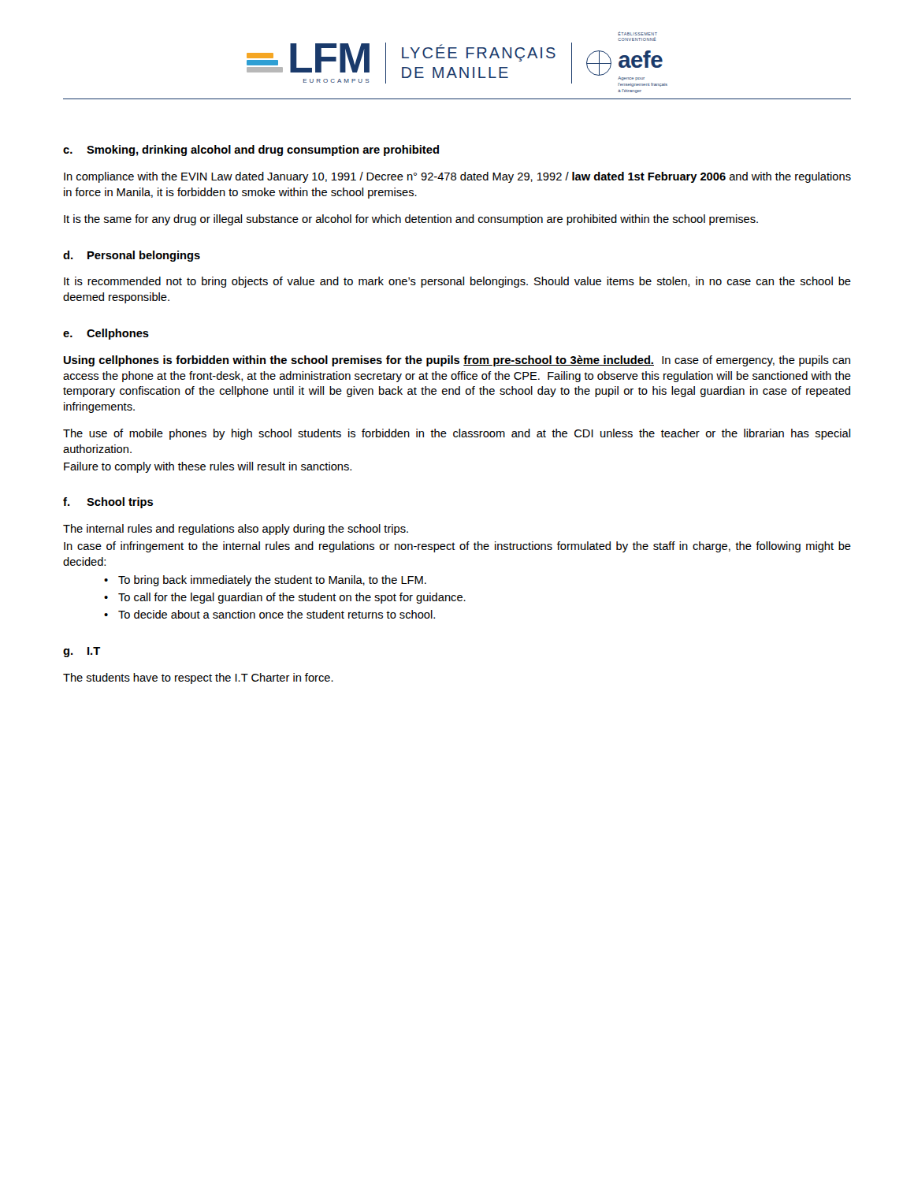LFM
EUROCAMPUS
LYCÉE FRANÇAIS
DE MANILLE
ÉTABLISSEMENT
CONVENTIONNÉ
aefe
Agence pour
l'enseignement français
à l'étranger
c. Smoking, drinking alcohol and drug consumption are prohibited
In compliance with the EVIN Law dated January 10, 1991 / Decree n° 92-478 dated May 29, 1992 / law dated 1st February 2006 and with the regulations in force in Manila, it is forbidden to smoke within the school premises.
It is the same for any drug or illegal substance or alcohol for which detention and consumption are prohibited within the school premises.
d. Personal belongings
It is recommended not to bring objects of value and to mark one’s personal belongings. Should value items be stolen, in no case can the school be deemed responsible.
e. Cellphones
Using cellphones is forbidden within the school premises for the pupils from pre-school to 3ème included. In case of emergency, the pupils can access the phone at the front-desk, at the administration secretary or at the office of the CPE. Failing to observe this regulation will be sanctioned with the temporary confiscation of the cellphone until it will be given back at the end of the school day to the pupil or to his legal guardian in case of repeated infringements.
The use of mobile phones by high school students is forbidden in the classroom and at the CDI unless the teacher or the librarian has special authorization.
Failure to comply with these rules will result in sanctions.
f. School trips
The internal rules and regulations also apply during the school trips.
In case of infringement to the internal rules and regulations or non-respect of the instructions formulated by the staff in charge, the following might be decided:
To bring back immediately the student to Manila, to the LFM.
To call for the legal guardian of the student on the spot for guidance.
To decide about a sanction once the student returns to school.
g. I.T
The students have to respect the I.T Charter in force.